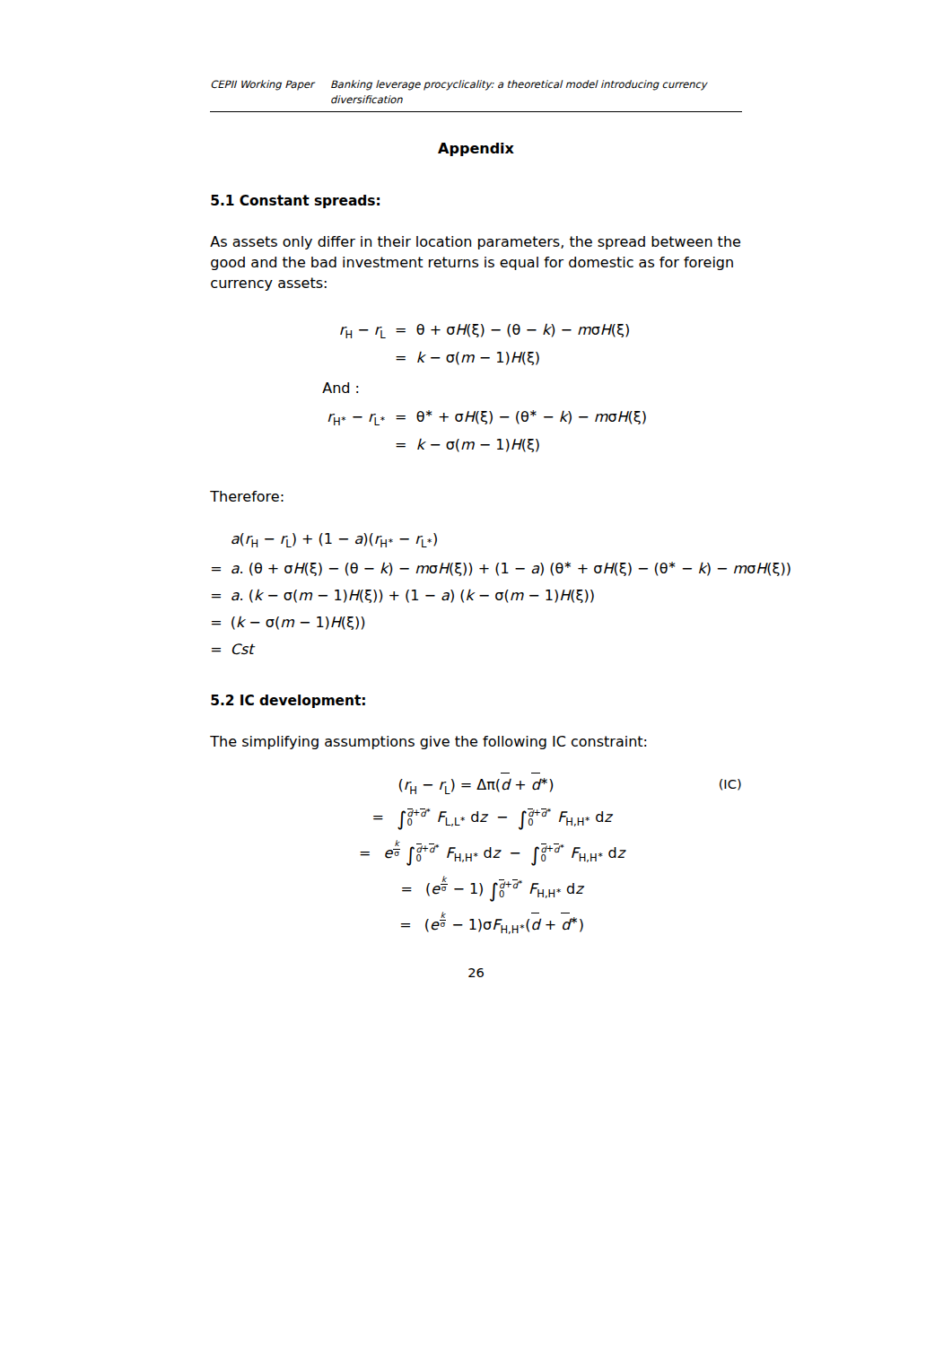CEPII Working Paper Banking leverage procyclicality: a theoretical model introducing currency diversification
Appendix
5.1 Constant spreads:
As assets only differ in their location parameters, the spread between the good and the bad investment returns is equal for domestic as for foreign currency assets:
rH − rL = θ + σH(ξ) − (θ − k) − mσH(ξ) = k − σ(m − 1)H(ξ) And : rH∗ − rL∗ = θ∗ + σH(ξ) − (θ∗ − k) − mσH(ξ) = k − σ(m − 1)H(ξ)
Therefore:
a(rH − rL) + (1 − a)(rH∗ − rL∗) =a. (θ + σH(ξ) − (θ − k) − mσH(ξ)) + (1 − a) (θ∗ + σH(ξ) − (θ∗ − k) − mσH(ξ)) =a. (k − σ(m − 1)H(ξ)) + (1 − a) (k − σ(m − 1)H(ξ)) =(k − σ(m − 1)H(ξ)) =Cst
5.2 IC development:
The simplifying assumptions give the following IC constraint:
(rH − rL) = Δπ(d + d∗) (IC)
= ∫d+d∗0 FL,L∗ dz − ∫d+d∗0 FH,H∗ dz = ekσ ∫d+d∗0 FH,H∗ dz − ∫d+d∗0 FH,H∗ dz = (ekσ − 1) ∫d+d∗0 FH,H∗ dz = (ekσ − 1)σFH,H∗(d + d∗)
26